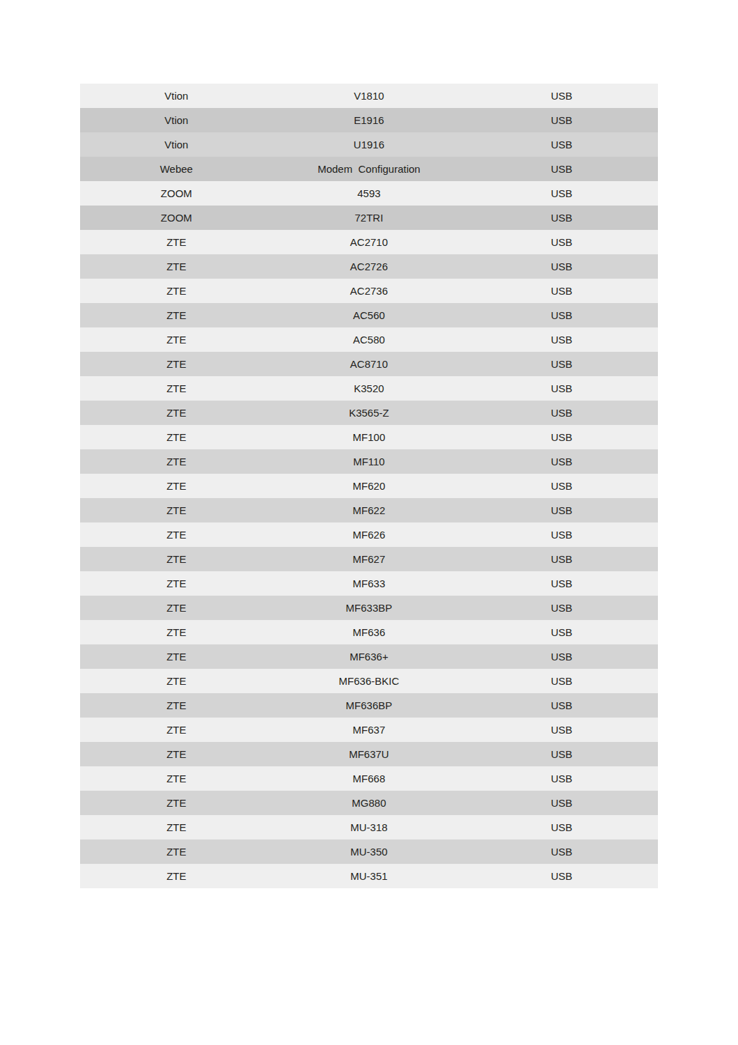| Vtion | V1810 | USB |
| Vtion | E1916 | USB |
| Vtion | U1916 | USB |
| Webee | Modem Configuration | USB |
| ZOOM | 4593 | USB |
| ZOOM | 72TRI | USB |
| ZTE | AC2710 | USB |
| ZTE | AC2726 | USB |
| ZTE | AC2736 | USB |
| ZTE | AC560 | USB |
| ZTE | AC580 | USB |
| ZTE | AC8710 | USB |
| ZTE | K3520 | USB |
| ZTE | K3565-Z | USB |
| ZTE | MF100 | USB |
| ZTE | MF110 | USB |
| ZTE | MF620 | USB |
| ZTE | MF622 | USB |
| ZTE | MF626 | USB |
| ZTE | MF627 | USB |
| ZTE | MF633 | USB |
| ZTE | MF633BP | USB |
| ZTE | MF636 | USB |
| ZTE | MF636+ | USB |
| ZTE | MF636-BKIC | USB |
| ZTE | MF636BP | USB |
| ZTE | MF637 | USB |
| ZTE | MF637U | USB |
| ZTE | MF668 | USB |
| ZTE | MG880 | USB |
| ZTE | MU-318 | USB |
| ZTE | MU-350 | USB |
| ZTE | MU-351 | USB |